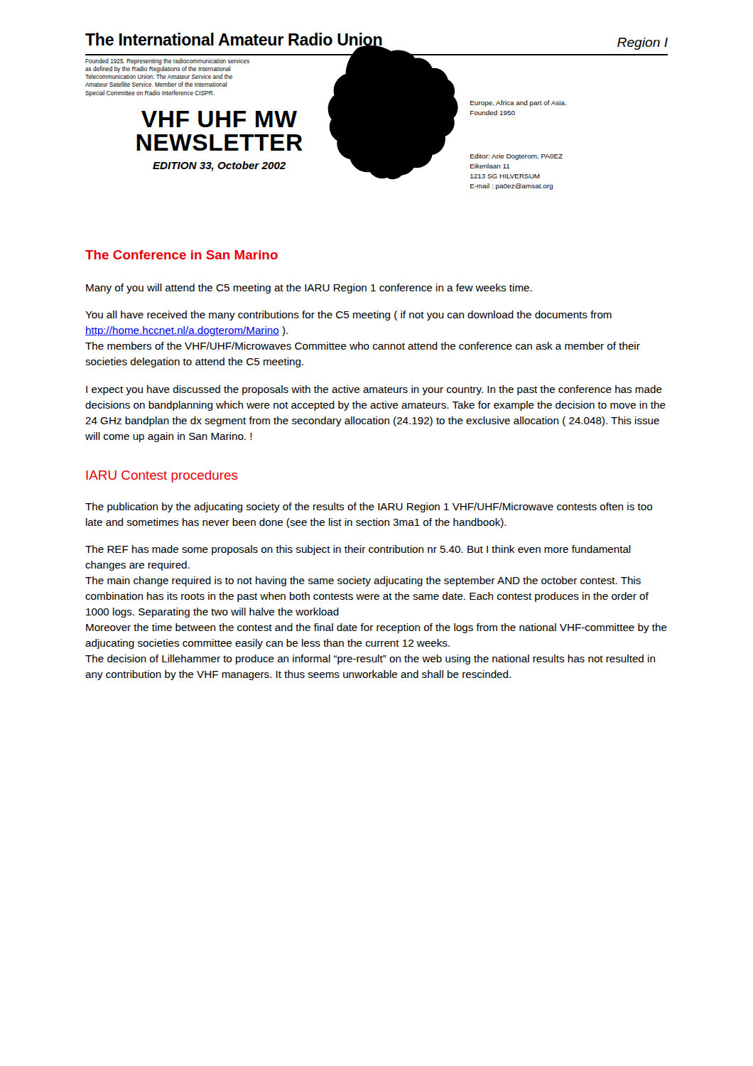The International Amateur Radio Union
Region I
Founded 1925. Representing the radiocommunication services
as defined by the Radio Regulations of the International
Telecommunication Union: The Amateur Service and the
Amateur Satellite Service. Member of the International
Special Committee on Radio Interference CISPR.
VHF UHF MW
NEWSLETTER
EDITION 33, October 2002
Europe, Africa and part of Asia.
Founded 1950
Editor: Arie Dogterom, PA0EZ
Eikenlaan 11
1213 SG HILVERSUM
E-mail : pa0ez@amsat.org
The Conference in San Marino
Many of you will attend the C5 meeting at the IARU Region 1 conference in a few weeks time.
You all have received the many contributions for the C5 meeting ( if not you can download the documents from http://home.hccnet.nl/a.dogterom/Marino ).
The members of the VHF/UHF/Microwaves Committee who cannot attend the conference can ask a member of their societies delegation to attend the C5 meeting.
I expect you have discussed the proposals with the active amateurs in your country. In the past the conference has made decisions on bandplanning which were not accepted by the active amateurs. Take for example the decision to move in the 24 GHz bandplan the dx segment from the secondary allocation (24.192) to the exclusive allocation ( 24.048). This issue will come up again in San Marino. !
IARU Contest procedures
The publication by the adjucating society of the results of the IARU Region 1 VHF/UHF/Microwave contests often is too late and sometimes has never been done (see the list in section 3ma1 of the handbook).
The REF has made some proposals on this subject in their contribution nr 5.40. But I think even more fundamental changes are required.
The main change required is to not having the same society adjucating the september AND the october contest. This combination has its roots in the past when both contests were at the same date. Each contest produces in the order of 1000 logs. Separating the two will halve the workload
Moreover the time between the contest and the final date for reception of the logs from the national VHF-committee by the adjucating societies committee easily can be less than the current 12 weeks.
The decision of Lillehammer to produce an informal “pre-result” on the web using the national results has not resulted in any contribution by the VHF managers. It thus seems unworkable and shall be rescinded.